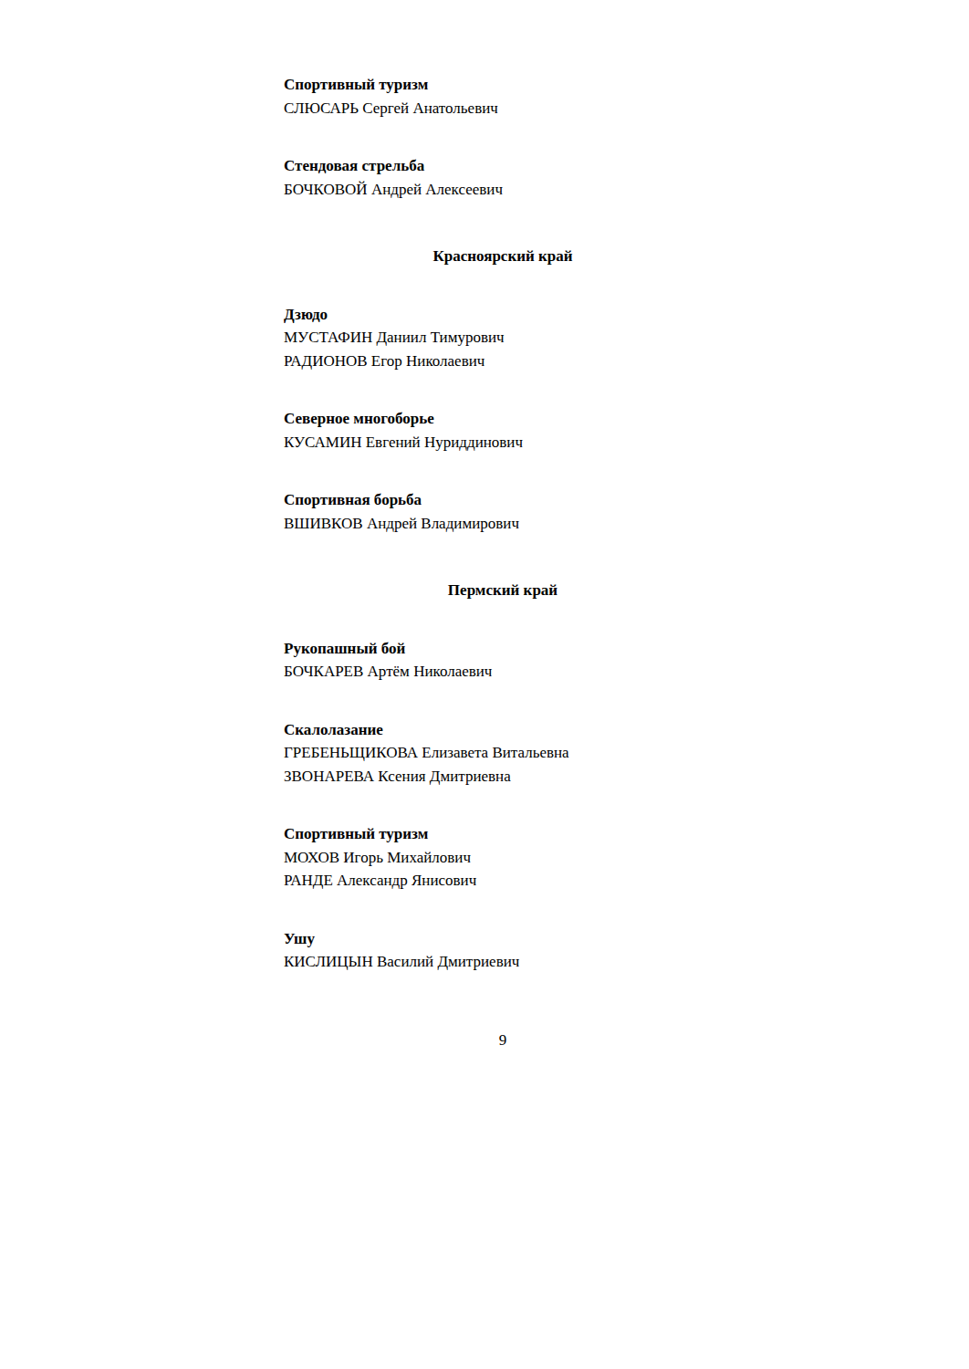Спортивный туризм
СЛЮСАРЬ Сергей Анатольевич
Стендовая стрельба
БОЧКОВОЙ Андрей Алексеевич
Красноярский край
Дзюдо
МУСТАФИН Даниил Тимурович
РАДИОНОВ Егор Николаевич
Северное многоборье
КУСАМИН Евгений Нуриддинович
Спортивная борьба
ВШИВКОВ Андрей Владимирович
Пермский край
Рукопашный бой
БОЧКАРЕВ Артём Николаевич
Скалолазание
ГРЕБЕНЬЩИКОВА Елизавета Витальевна
ЗВОНАРЕВА Ксения Дмитриевна
Спортивный туризм
МОХОВ Игорь Михайлович
РАНДЕ Александр Янисович
Ушу
КИСЛИЦЫН Василий Дмитриевич
9